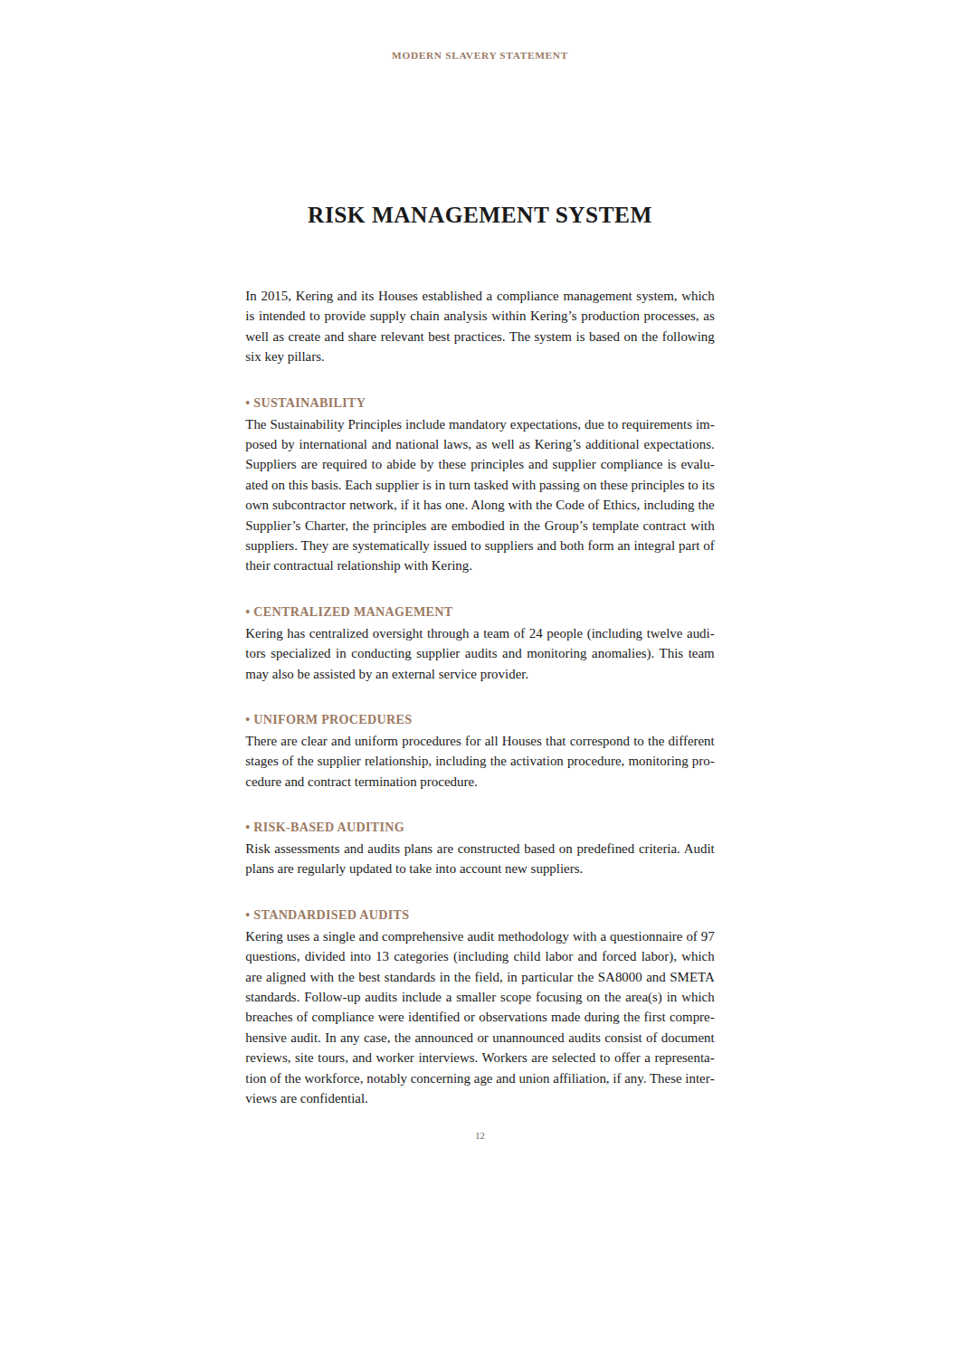Modern Slavery Statement
RISK MANAGEMENT SYSTEM
In 2015, Kering and its Houses established a compliance management system, which is intended to provide supply chain analysis within Kering’s production processes, as well as create and share relevant best practices. The system is based on the following six key pillars.
•Sustainability
The Sustainability Principles include mandatory expectations, due to requirements imposed by international and national laws, as well as Kering’s additional expectations. Suppliers are required to abide by these principles and supplier compliance is evaluated on this basis. Each supplier is in turn tasked with passing on these principles to its own subcontractor network, if it has one. Along with the Code of Ethics, including the Supplier’s Charter, the principles are embodied in the Group’s template contract with suppliers. They are systematically issued to suppliers and both form an integral part of their contractual relationship with Kering.
•Centralized management
Kering has centralized oversight through a team of 24 people (including twelve auditors specialized in conducting supplier audits and monitoring anomalies). This team may also be assisted by an external service provider.
•Uniform procedures
There are clear and uniform procedures for all Houses that correspond to the different stages of the supplier relationship, including the activation procedure, monitoring procedure and contract termination procedure.
•Risk-based auditing
Risk assessments and audits plans are constructed based on predefined criteria. Audit plans are regularly updated to take into account new suppliers.
•Standardised audits
Kering uses a single and comprehensive audit methodology with a questionnaire of 97 questions, divided into 13 categories (including child labor and forced labor), which are aligned with the best standards in the field, in particular the SA8000 and SMETA standards. Follow-up audits include a smaller scope focusing on the area(s) in which breaches of compliance were identified or observations made during the first comprehensive audit. In any case, the announced or unannounced audits consist of document reviews, site tours, and worker interviews. Workers are selected to offer a representation of the workforce, notably concerning age and union affiliation, if any. These interviews are confidential.
12